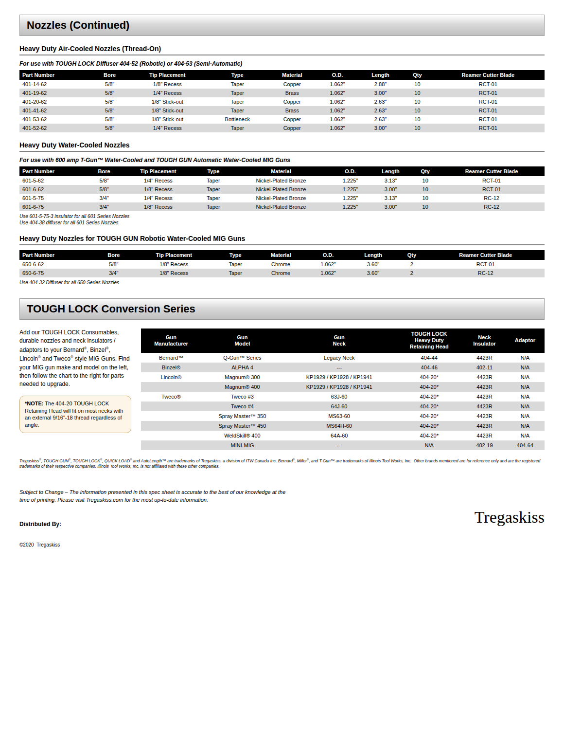Nozzles (Continued)
Heavy Duty Air-Cooled Nozzles (Thread-On)
For use with TOUGH LOCK Diffuser 404-52 (Robotic) or 404-53 (Semi-Automatic)
| Part Number | Bore | Tip Placement | Type | Material | O.D. | Length | Qty | Reamer Cutter Blade |
| --- | --- | --- | --- | --- | --- | --- | --- | --- |
| 401-14-62 | 5/8" | 1/8" Recess | Taper | Copper | 1.062" | 2.88" | 10 | RCT-01 |
| 401-19-62 | 5/8" | 1/4" Recess | Taper | Brass | 1.062" | 3.00" | 10 | RCT-01 |
| 401-20-62 | 5/8" | 1/8" Stick-out | Taper | Copper | 1.062" | 2.63" | 10 | RCT-01 |
| 401-41-62 | 5/8" | 1/8" Stick-out | Taper | Brass | 1.062" | 2.63" | 10 | RCT-01 |
| 401-53-62 | 5/8" | 1/8" Stick-out | Bottleneck | Copper | 1.062" | 2.63" | 10 | RCT-01 |
| 401-52-62 | 5/8" | 1/4" Recess | Taper | Copper | 1.062" | 3.00" | 10 | RCT-01 |
Heavy Duty Water-Cooled Nozzles
For use with 600 amp T-Gun™ Water-Cooled and TOUGH GUN Automatic Water-Cooled MIG Guns
| Part Number | Bore | Tip Placement | Type | Material | O.D. | Length | Qty | Reamer Cutter Blade |
| --- | --- | --- | --- | --- | --- | --- | --- | --- |
| 601-5-62 | 5/8" | 1/4" Recess | Taper | Nickel-Plated Bronze | 1.225" | 3.13" | 10 | RCT-01 |
| 601-6-62 | 5/8" | 1/8" Recess | Taper | Nickel-Plated Bronze | 1.225" | 3.00" | 10 | RCT-01 |
| 601-5-75 | 3/4" | 1/4" Recess | Taper | Nickel-Plated Bronze | 1.225" | 3.13" | 10 | RC-12 |
| 601-6-75 | 3/4" | 1/8" Recess | Taper | Nickel-Plated Bronze | 1.225" | 3.00" | 10 | RC-12 |
Use 601-5-75-3 insulator for all 601 Series Nozzles
Use 404-38 diffuser for all 601 Series Nozzles
Heavy Duty Nozzles for TOUGH GUN Robotic Water-Cooled MIG Guns
| Part Number | Bore | Tip Placement | Type | Material | O.D. | Length | Qty | Reamer Cutter Blade |
| --- | --- | --- | --- | --- | --- | --- | --- | --- |
| 650-6-62 | 5/8" | 1/8" Recess | Taper | Chrome | 1.062" | 3.60" | 2 | RCT-01 |
| 650-6-75 | 3/4" | 1/8" Recess | Taper | Chrome | 1.062" | 3.60" | 2 | RC-12 |
Use 404-32 Diffuser for all 650 Series Nozzles
TOUGH LOCK Conversion Series
Add our TOUGH LOCK Consumables, durable nozzles and neck insulators / adaptors to your Bernard®, Binzel®, Lincoln® and Tweco® style MIG Guns. Find your MIG gun make and model on the left, then follow the chart to the right for parts needed to upgrade.
*NOTE: The 404-20 TOUGH LOCK Retaining Head will fit on most necks with an external 9/16"-18 thread regardless of angle.
| Gun Manufacturer | Gun Model | Gun Neck | TOUGH LOCK Heavy Duty Retaining Head | Neck Insulator | Adaptor |
| --- | --- | --- | --- | --- | --- |
| Bernard™ | Q-Gun™ Series | Legacy Neck | 404-44 | 4423R | N/A |
| Binzel® | ALPHA 4 | --- | 404-46 | 402-11 | N/A |
| Lincoln® | Magnum® 300 | KP1929 / KP1928 / KP1941 | 404-20* | 4423R | N/A |
| | Magnum® 400 | KP1929 / KP1928 / KP1941 | 404-20* | 4423R | N/A |
| Tweco® | Tweco #3 | 63J-60 | 404-20* | 4423R | N/A |
| | Tweco #4 | 64J-60 | 404-20* | 4423R | N/A |
| | Spray Master™ 350 | MS63-60 | 404-20* | 4423R | N/A |
| | Spray Master™ 450 | MS64H-60 | 404-20* | 4423R | N/A |
| | WeldSkill® 400 | 64A-60 | 404-20* | 4423R | N/A |
| | MINI-MIG | --- | N/A | 402-19 | 404-64 |
Tregaskiss®, TOUGH GUN®, TOUGH LOCK®, QUICK LOAD® and AutoLength™ are trademarks of Tregaskiss, a division of ITW Canada Inc. Bernard®, Miller®, and T-Gun™ are trademarks of Illinois Tool Works, Inc. Other brands mentioned are for reference only and are the registered trademarks of their respective companies. Illinois Tool Works, Inc. is not affiliated with these other companies.
Subject to Change – The information presented in this spec sheet is accurate to the best of our knowledge at the
time of printing. Please visit Tregaskiss.com for the most up-to-date information.
Distributed By:
Tregaskiss
©2020 Tregaskiss